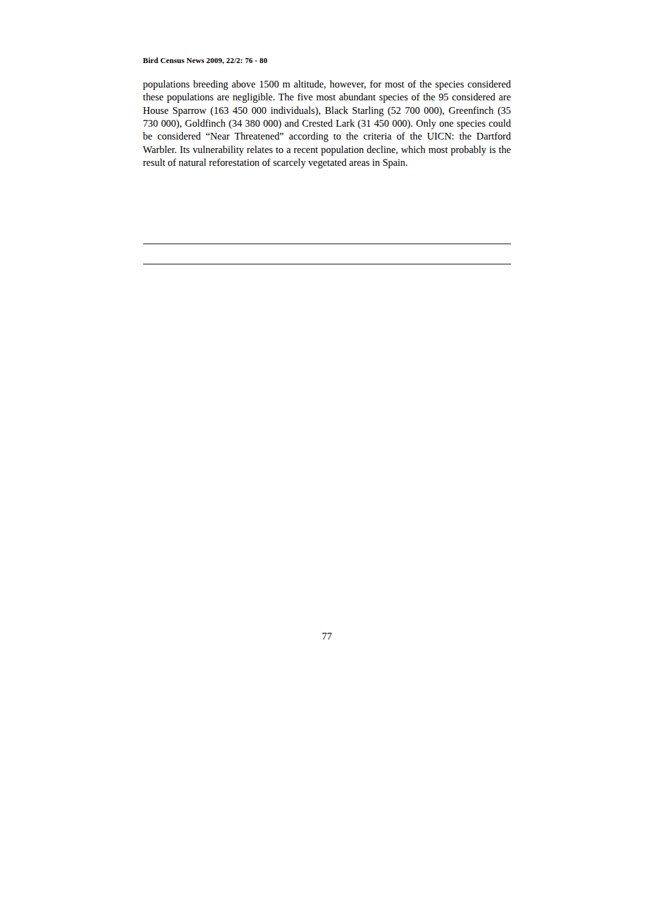Bird Census News 2009, 22/2: 76 - 80
populations breeding above 1500 m altitude, however, for most of the species considered these populations are negligible. The five most abundant species of the 95 considered are House Sparrow (163 450 000 individuals), Black Starling (52 700 000), Greenfinch (35 730 000), Goldfinch (34 380 000) and Crested Lark (31 450 000). Only one species could be considered “Near Threatened” according to the criteria of the UICN: the Dartford Warbler. Its vulnerability relates to a recent population decline, which most probably is the result of natural reforestation of scarcely vegetated areas in Spain.
77